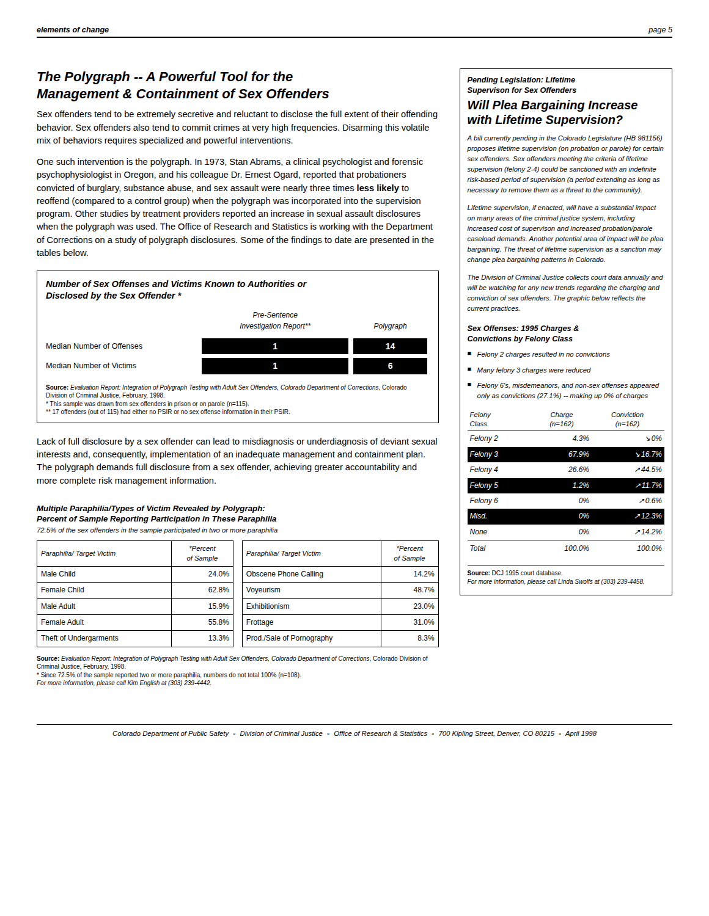elements of change
page 5
The Polygraph -- A Powerful Tool for the
Management & Containment of Sex Offenders
Sex offenders tend to be extremely secretive and reluctant to disclose the full extent of their offending behavior. Sex offenders also tend to commit crimes at very high frequencies. Disarming this volatile mix of behaviors requires specialized and powerful interventions.
One such intervention is the polygraph. In 1973, Stan Abrams, a clinical psychologist and forensic psychophysiologist in Oregon, and his colleague Dr. Ernest Ogard, reported that probationers convicted of burglary, substance abuse, and sex assault were nearly three times less likely to reoffend (compared to a control group) when the polygraph was incorporated into the supervision program. Other studies by treatment providers reported an increase in sexual assault disclosures when the polygraph was used. The Office of Research and Statistics is working with the Department of Corrections on a study of polygraph disclosures. Some of the findings to date are presented in the tables below.
Number of Sex Offenses and Victims Known to Authorities or
Disclosed by the Sex Offender *
| | Pre-Sentence Investigation Report** | Polygraph |
| --- | --- | --- |
| Median Number of Offenses | 1 | 14 |
| Median Number of Victims | 1 | 6 |
Source: Evaluation Report: Integration of Polygraph Testing with Adult Sex Offenders, Colorado Department of Corrections, Colorado Division of Criminal Justice, February, 1998.
* This sample was drawn from sex offenders in prison or on parole (n=115).
** 17 offenders (out of 115) had either no PSIR or no sex offense information in their PSIR.
Lack of full disclosure by a sex offender can lead to misdiagnosis or underdiagnosis of deviant sexual interests and, consequently, implementation of an inadequate management and containment plan. The polygraph demands full disclosure from a sex offender, achieving greater accountability and more complete risk management information.
Multiple Paraphilia/Types of Victim Revealed by Polygraph:
Percent of Sample Reporting Participation in These Paraphilia
72.5% of the sex offenders in the sample participated in two or more paraphilia
| Paraphilia/ Target Victim | *Percent of Sample |
| --- | --- |
| Male Child | 24.0% |
| Female Child | 62.8% |
| Male Adult | 15.9% |
| Female Adult | 55.8% |
| Theft of Undergarments | 13.3% |
| Paraphilia/ Target Victim | *Percent of Sample |
| --- | --- |
| Obscene Phone Calling | 14.2% |
| Voyeurism | 48.7% |
| Exhibitionism | 23.0% |
| Frottage | 31.0% |
| Prod./Sale of Pornography | 8.3% |
Source: Evaluation Report: Integration of Polygraph Testing with Adult Sex Offenders, Colorado Department of Corrections, Colorado Division of Criminal Justice, February, 1998.
* Since 72.5% of the sample reported two or more paraphilia, numbers do not total 100% (n=108).
For more information, please call Kim English at (303) 239-4442.
Pending Legislation: Lifetime
Supervison for Sex Offenders
Will Plea Bargaining Increase with Lifetime Supervision?
A bill currently pending in the Colorado Legislature (HB 981156) proposes lifetime supervision (on probation or parole) for certain sex offenders. Sex offenders meeting the criteria of lifetime supervision (felony 2-4) could be sanctioned with an indefinite risk-based period of supervision (a period extending as long as necessary to remove them as a threat to the community).
Lifetime supervision, if enacted, will have a substantial impact on many areas of the criminal justice system, including increased cost of supervison and increased probation/parole caseload demands. Another potential area of impact will be plea bargaining. The threat of lifetime supervision as a sanction may change plea bargaining patterns in Colorado.
The Division of Criminal Justice collects court data annually and will be watching for any new trends regarding the charging and conviction of sex offenders. The graphic below reflects the current practices.
Sex Offenses: 1995 Charges &
Convictions by Felony Class
Felony 2 charges resulted in no convictions
Many felony 3 charges were reduced
Felony 6's, misdemeanors, and non-sex offenses appeared only as convictions (27.1%) -- making up 0% of charges
| Felony Class | Charge (n=162) | Conviction (n=162) |
| --- | --- | --- |
| Felony 2 | 4.3% | ↘ 0% |
| Felony 3 | 67.9% | ↘ 16.7% |
| Felony 4 | 26.6% | ↗ 44.5% |
| Felony 5 | 1.2% | ↗ 11.7% |
| Felony 6 | 0% | ↗ 0.6% |
| Misd. | 0% | ↗ 12.3% |
| None | 0% | ↗ 14.2% |
| Total | 100.0% | 100.0% |
Source: DCJ 1995 court database.
For more information, please call Linda Swolfs at (303) 239-4458.
Colorado Department of Public Safety ▫ Division of Criminal Justice ▫ Office of Research & Statistics ▫ 700 Kipling Street, Denver, CO 80215 ▫ April 1998